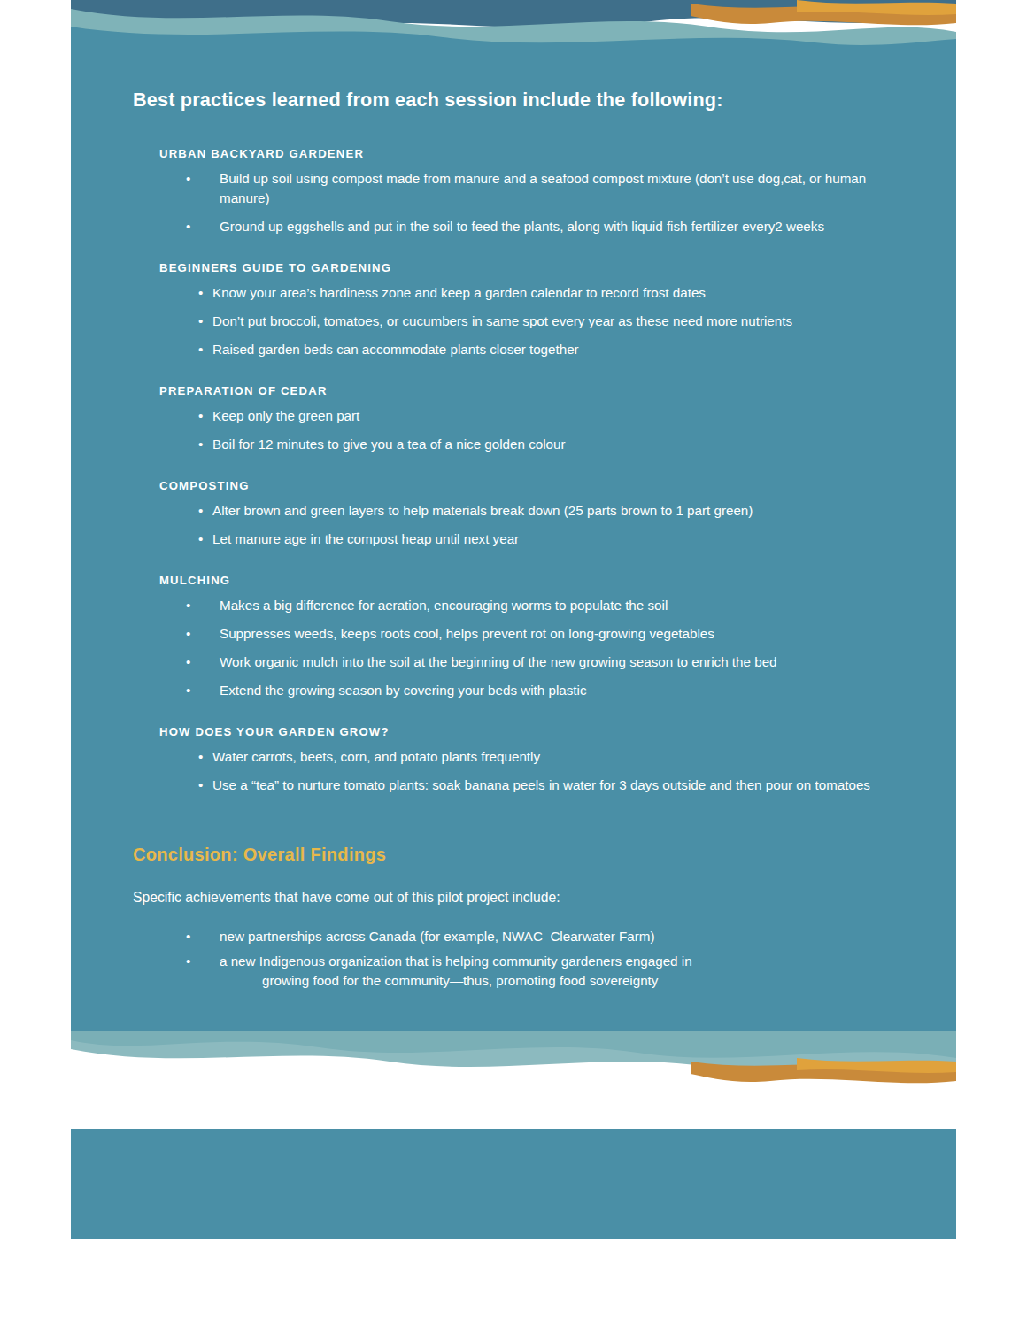Best practices learned from each session include the following:
Urban Backyard Gardener
Build up soil using compost made from manure and a seafood compost mixture (don’t use dog,cat, or human manure)
Ground up eggshells and put in the soil to feed the plants, along with liquid fish fertilizer every2 weeks
Beginners Guide to Gardening
Know your area’s hardiness zone and keep a garden calendar to record frost dates
Don’t put broccoli, tomatoes, or cucumbers in same spot every year as these need more nutrients
Raised garden beds can accommodate plants closer together
Preparation of Cedar
Keep only the green part
Boil for 12 minutes to give you a tea of a nice golden colour
Composting
Alter brown and green layers to help materials break down (25 parts brown to 1 part green)
Let manure age in the compost heap until next year
Mulching
Makes a big difference for aeration, encouraging worms to populate the soil
Suppresses weeds, keeps roots cool, helps prevent rot on long-growing vegetables
Work organic mulch into the soil at the beginning of the new growing season to enrich the bed
Extend the growing season by covering your beds with plastic
How Does Your Garden Grow?
Water carrots, beets, corn, and potato plants frequently
Use a “tea” to nurture tomato plants: soak banana peels in water for 3 days outside and then pour on tomatoes
Conclusion: Overall Findings
Specific achievements that have come out of this pilot project include:
new partnerships across Canada (for example, NWAC–Clearwater Farm)
a new Indigenous organization that is helping community gardeners engaged in growing food for the community—thus, promoting food sovereignty